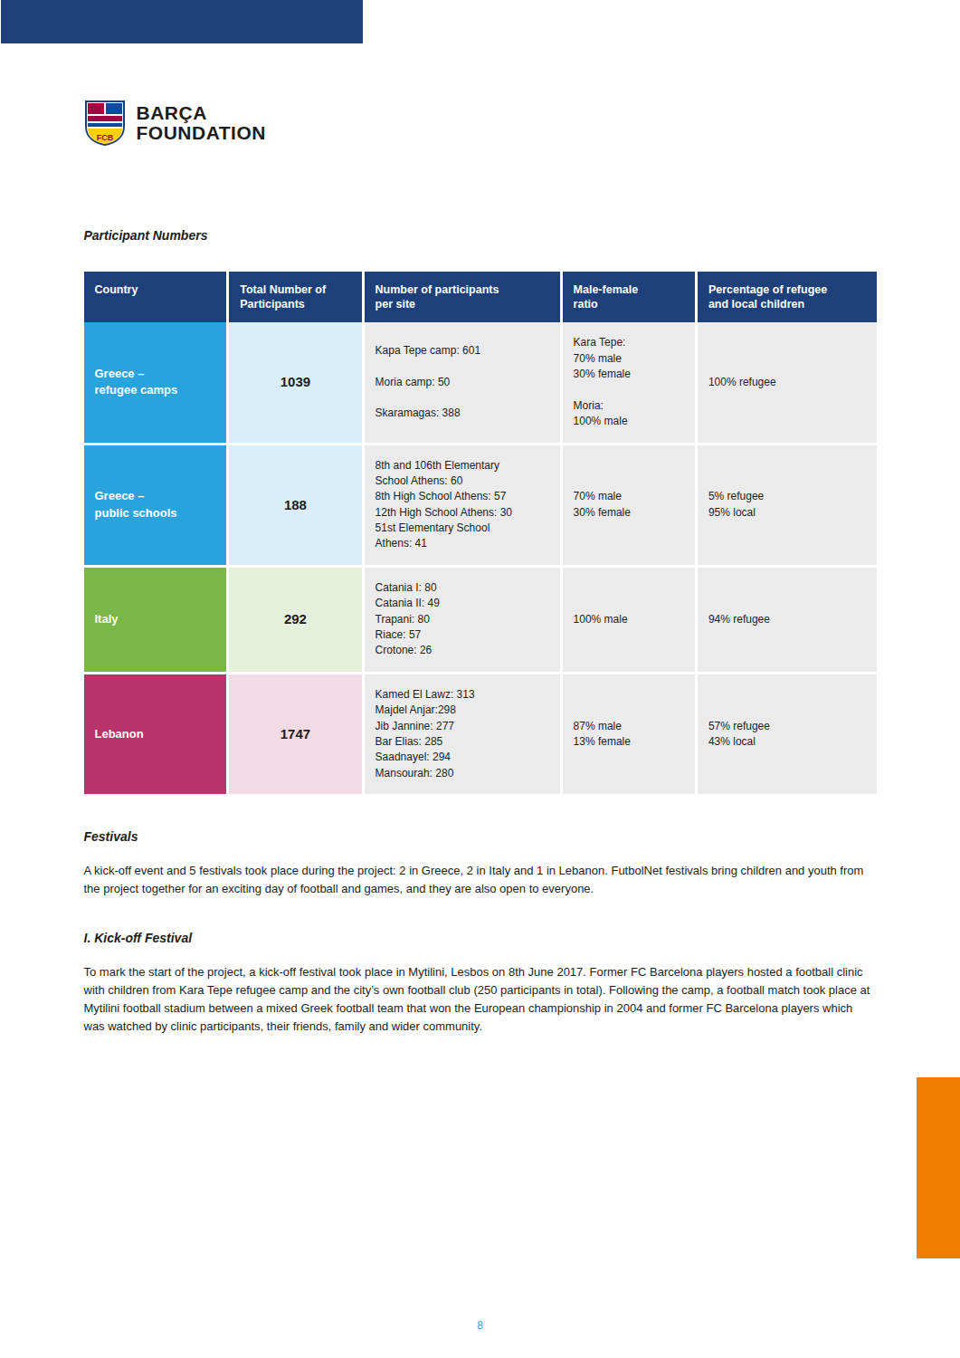FCB
BARÇA FOUNDATION
Participant Numbers
| Country | Total Number of Participants | Number of participants per site | Male-female ratio | Percentage of refugee and local children |
| --- | --- | --- | --- | --- |
| Greece – refugee camps | 1039 | Kapa Tepe camp: 601 Moria camp: 50 Skaramagas: 388 | Kara Tepe: 70% male 30% female Moria: 100% male | 100% refugee |
| Greece – public schools | 188 | 8th and 106th Elementary School Athens: 60 8th High School Athens: 57 12th High School Athens: 30 51st Elementary School Athens: 41 | 70% male 30% female | 5% refugee 95% local |
| Italy | 292 | Catania I: 80 Catania II: 49 Trapani: 80 Riace: 57 Crotone: 26 | 100% male | 94% refugee |
| Lebanon | 1747 | Kamed El Lawz: 313 Majdel Anjar:298 Jib Jannine: 277 Bar Elias: 285 Saadnayel: 294 Mansourah: 280 | 87% male 13% female | 57% refugee 43% local |
Festivals
A kick-off event and 5 festivals took place during the project: 2 in Greece, 2 in Italy and 1 in Lebanon. FutbolNet festivals bring children and youth from the project together for an exciting day of football and games, and they are also open to everyone.
I. Kick-off Festival
To mark the start of the project, a kick-off festival took place in Mytilini, Lesbos on 8th June 2017. Former FC Barcelona players hosted a football clinic with children from Kara Tepe refugee camp and the city’s own football club (250 participants in total). Following the camp, a football match took place at Mytilini football stadium between a mixed Greek football team that won the European championship in 2004 and former FC Barcelona players which was watched by clinic participants, their friends, family and wider community.
8